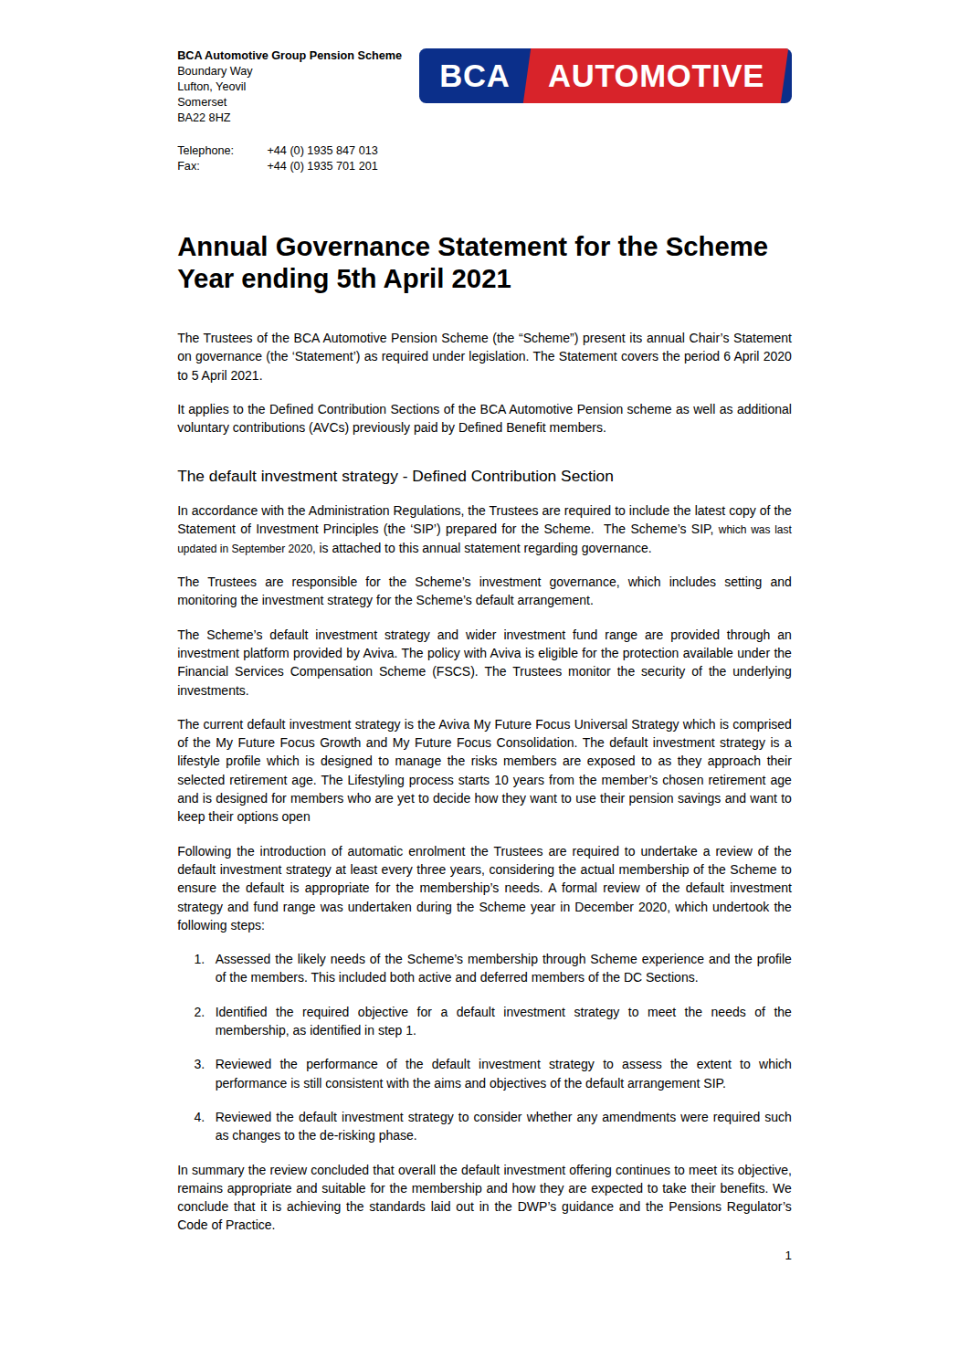BCA
AUTOMOTIVE
BCA Automotive Group Pension Scheme
Boundary Way
Lufton, Yeovil
Somerset
BA22 8HZ
| Telephone: | +44 (0) 1935 847 013 |
| Fax: | +44 (0) 1935 701 201 |
Annual Governance Statement for the Scheme Year ending 5th April 2021
The Trustees of the BCA Automotive Pension Scheme (the “Scheme”) present its annual Chair’s Statement on governance (the ‘Statement’) as required under legislation. The Statement covers the period 6 April 2020 to 5 April 2021.
It applies to the Defined Contribution Sections of the BCA Automotive Pension scheme as well as additional voluntary contributions (AVCs) previously paid by Defined Benefit members.
The default investment strategy - Defined Contribution Section
In accordance with the Administration Regulations, the Trustees are required to include the latest copy of the Statement of Investment Principles (the ‘SIP’) prepared for the Scheme. The Scheme’s SIP, which was last updated in September 2020, is attached to this annual statement regarding governance.
The Trustees are responsible for the Scheme’s investment governance, which includes setting and monitoring the investment strategy for the Scheme’s default arrangement.
The Scheme’s default investment strategy and wider investment fund range are provided through an investment platform provided by Aviva. The policy with Aviva is eligible for the protection available under the Financial Services Compensation Scheme (FSCS). The Trustees monitor the security of the underlying investments.
The current default investment strategy is the Aviva My Future Focus Universal Strategy which is comprised of the My Future Focus Growth and My Future Focus Consolidation. The default investment strategy is a lifestyle profile which is designed to manage the risks members are exposed to as they approach their selected retirement age. The Lifestyling process starts 10 years from the member’s chosen retirement age and is designed for members who are yet to decide how they want to use their pension savings and want to keep their options open
Following the introduction of automatic enrolment the Trustees are required to undertake a review of the default investment strategy at least every three years, considering the actual membership of the Scheme to ensure the default is appropriate for the membership’s needs. A formal review of the default investment strategy and fund range was undertaken during the Scheme year in December 2020, which undertook the following steps:
Assessed the likely needs of the Scheme’s membership through Scheme experience and the profile of the members. This included both active and deferred members of the DC Sections.
Identified the required objective for a default investment strategy to meet the needs of the membership, as identified in step 1.
Reviewed the performance of the default investment strategy to assess the extent to which performance is still consistent with the aims and objectives of the default arrangement SIP.
Reviewed the default investment strategy to consider whether any amendments were required such as changes to the de-risking phase.
In summary the review concluded that overall the default investment offering continues to meet its objective, remains appropriate and suitable for the membership and how they are expected to take their benefits. We conclude that it is achieving the standards laid out in the DWP’s guidance and the Pensions Regulator’s Code of Practice.
1